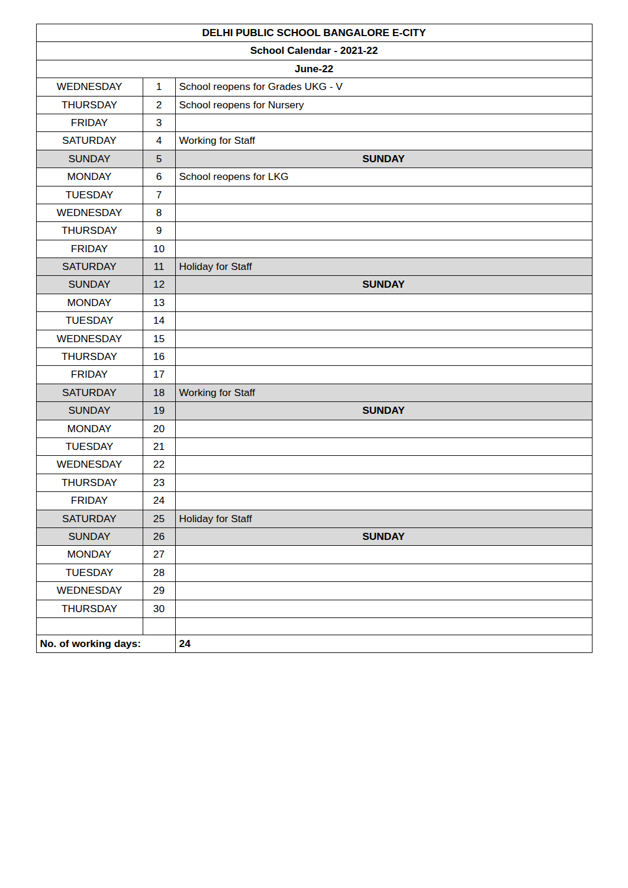| DELHI PUBLIC SCHOOL BANGALORE E-CITY |
| School Calendar - 2021-22 |
| June-22 |
| WEDNESDAY | 1 | School reopens for Grades UKG - V |
| THURSDAY | 2 | School reopens for Nursery |
| FRIDAY | 3 | |
| SATURDAY | 4 | Working for Staff |
| SUNDAY | 5 | SUNDAY |
| MONDAY | 6 | School reopens for LKG |
| TUESDAY | 7 | |
| WEDNESDAY | 8 | |
| THURSDAY | 9 | |
| FRIDAY | 10 | |
| SATURDAY | 11 | Holiday for Staff |
| SUNDAY | 12 | SUNDAY |
| MONDAY | 13 | |
| TUESDAY | 14 | |
| WEDNESDAY | 15 | |
| THURSDAY | 16 | |
| FRIDAY | 17 | |
| SATURDAY | 18 | Working for Staff |
| SUNDAY | 19 | SUNDAY |
| MONDAY | 20 | |
| TUESDAY | 21 | |
| WEDNESDAY | 22 | |
| THURSDAY | 23 | |
| FRIDAY | 24 | |
| SATURDAY | 25 | Holiday for Staff |
| SUNDAY | 26 | SUNDAY |
| MONDAY | 27 | |
| TUESDAY | 28 | |
| WEDNESDAY | 29 | |
| THURSDAY | 30 | |
| No. of working days: | 24 |